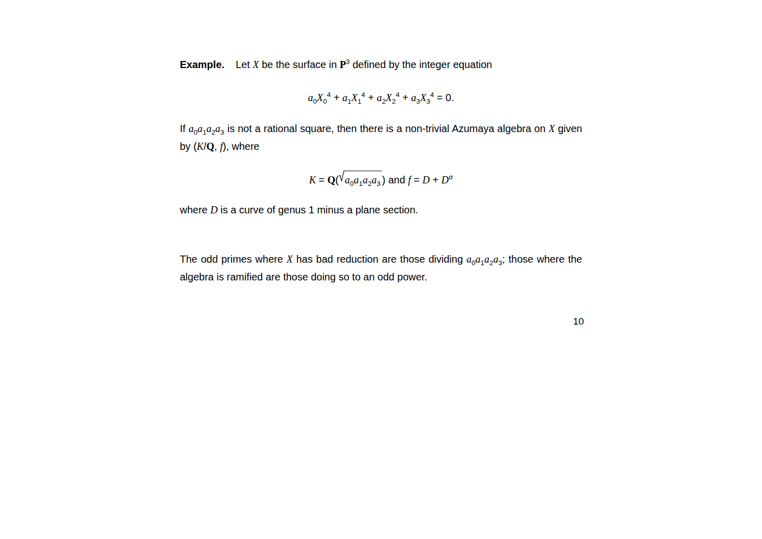Example. Let X be the surface in P3 defined by the integer equation
a0X04 + a1X14 + a2X24 + a3X34 = 0.
If a0a1a2a3 is not a rational square, then there is a non-trivial Azumaya algebra on X given by (K/Q, f), where
K = Q(√a0a1a2a3) and f = D + Dσ
where D is a curve of genus 1 minus a plane section.
The odd primes where X has bad reduction are those dividing a0a1a2a3; those where the algebra is ramified are those doing so to an odd power.
10